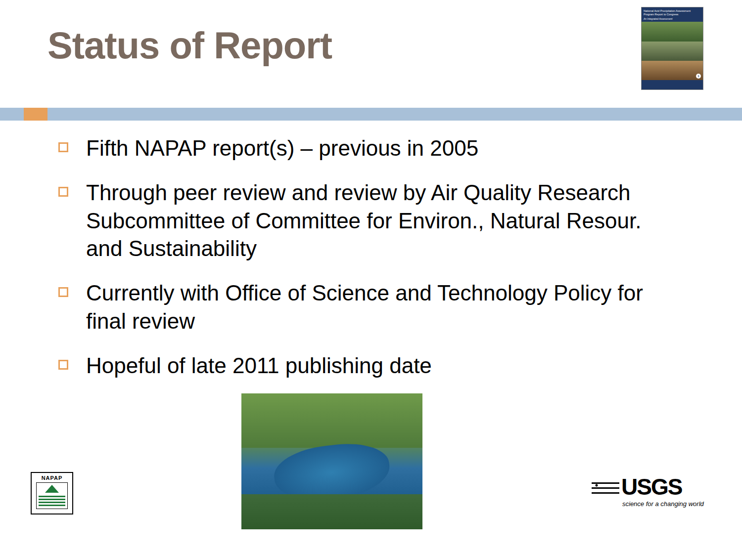Status of Report
National Acid Precipitation Assessment
Program Report to Congress
An Integrated Assessment
1
Fifth NAPAP report(s) – previous in 2005
Through peer review and review by Air Quality Research Subcommittee of Committee for Environ., Natural Resour. and Sustainability
Currently with Office of Science and Technology Policy for final review
Hopeful of late 2011 publishing date
NAPAP
USGS
science for a changing world